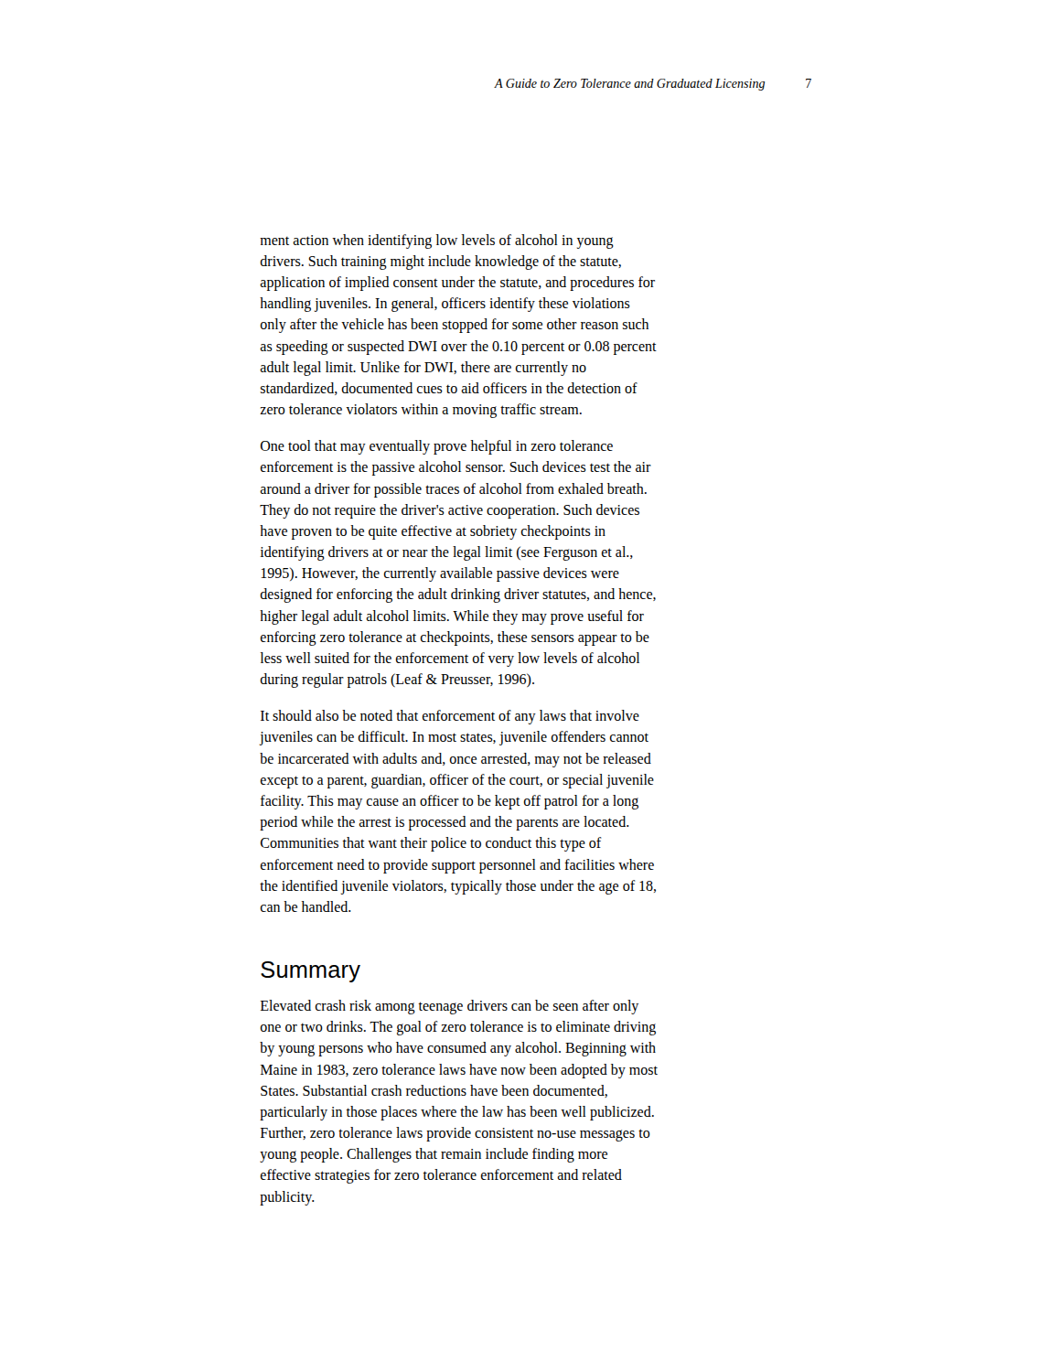A Guide to Zero Tolerance and Graduated Licensing 7
ment action when identifying low levels of alcohol in young drivers. Such training might include knowledge of the statute, application of implied consent under the statute, and procedures for handling juveniles. In general, officers identify these violations only after the vehicle has been stopped for some other reason such as speeding or suspected DWI over the 0.10 percent or 0.08 percent adult legal limit. Unlike for DWI, there are currently no standardized, documented cues to aid officers in the detection of zero tolerance violators within a moving traffic stream.
One tool that may eventually prove helpful in zero tolerance enforcement is the passive alcohol sensor. Such devices test the air around a driver for possible traces of alcohol from exhaled breath. They do not require the driver's active cooperation. Such devices have proven to be quite effective at sobriety checkpoints in identifying drivers at or near the legal limit (see Ferguson et al., 1995). However, the currently available passive devices were designed for enforcing the adult drinking driver statutes, and hence, higher legal adult alcohol limits. While they may prove useful for enforcing zero tolerance at checkpoints, these sensors appear to be less well suited for the enforcement of very low levels of alcohol during regular patrols (Leaf & Preusser, 1996).
It should also be noted that enforcement of any laws that involve juveniles can be difficult. In most states, juvenile offenders cannot be incarcerated with adults and, once arrested, may not be released except to a parent, guardian, officer of the court, or special juvenile facility. This may cause an officer to be kept off patrol for a long period while the arrest is processed and the parents are located. Communities that want their police to conduct this type of enforcement need to provide support personnel and facilities where the identified juvenile violators, typically those under the age of 18, can be handled.
Summary
Elevated crash risk among teenage drivers can be seen after only one or two drinks. The goal of zero tolerance is to eliminate driving by young persons who have consumed any alcohol. Beginning with Maine in 1983, zero tolerance laws have now been adopted by most States. Substantial crash reductions have been documented, particularly in those places where the law has been well publicized. Further, zero tolerance laws provide consistent no-use messages to young people. Challenges that remain include finding more effective strategies for zero tolerance enforcement and related publicity.